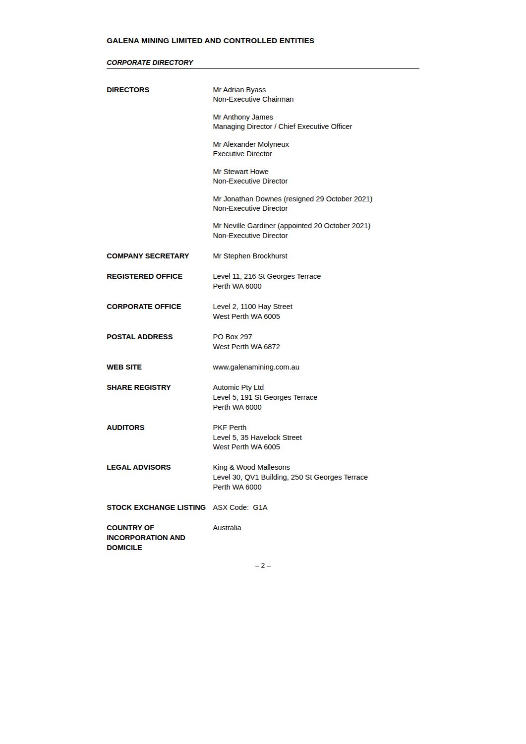GALENA MINING LIMITED AND CONTROLLED ENTITIES
CORPORATE DIRECTORY
| DIRECTORS | Mr Adrian Byass Non-Executive Chairman Mr Anthony James Managing Director / Chief Executive Officer Mr Alexander Molyneux Executive Director Mr Stewart Howe Non-Executive Director Mr Jonathan Downes (resigned 29 October 2021) Non-Executive Director Mr Neville Gardiner (appointed 20 October 2021) Non-Executive Director |
| COMPANY SECRETARY | Mr Stephen Brockhurst |
| REGISTERED OFFICE | Level 11, 216 St Georges Terrace Perth WA 6000 |
| CORPORATE OFFICE | Level 2, 1100 Hay Street West Perth WA 6005 |
| POSTAL ADDRESS | PO Box 297 West Perth WA 6872 |
| WEB SITE | www.galenamining.com.au |
| SHARE REGISTRY | Automic Pty Ltd Level 5, 191 St Georges Terrace Perth WA 6000 |
| AUDITORS | PKF Perth Level 5, 35 Havelock Street West Perth WA 6005 |
| LEGAL ADVISORS | King & Wood Mallesons Level 30, QV1 Building, 250 St Georges Terrace Perth WA 6000 |
| STOCK EXCHANGE LISTING | ASX Code: G1A |
| COUNTRY OF INCORPORATION AND DOMICILE | Australia |
– 2 –